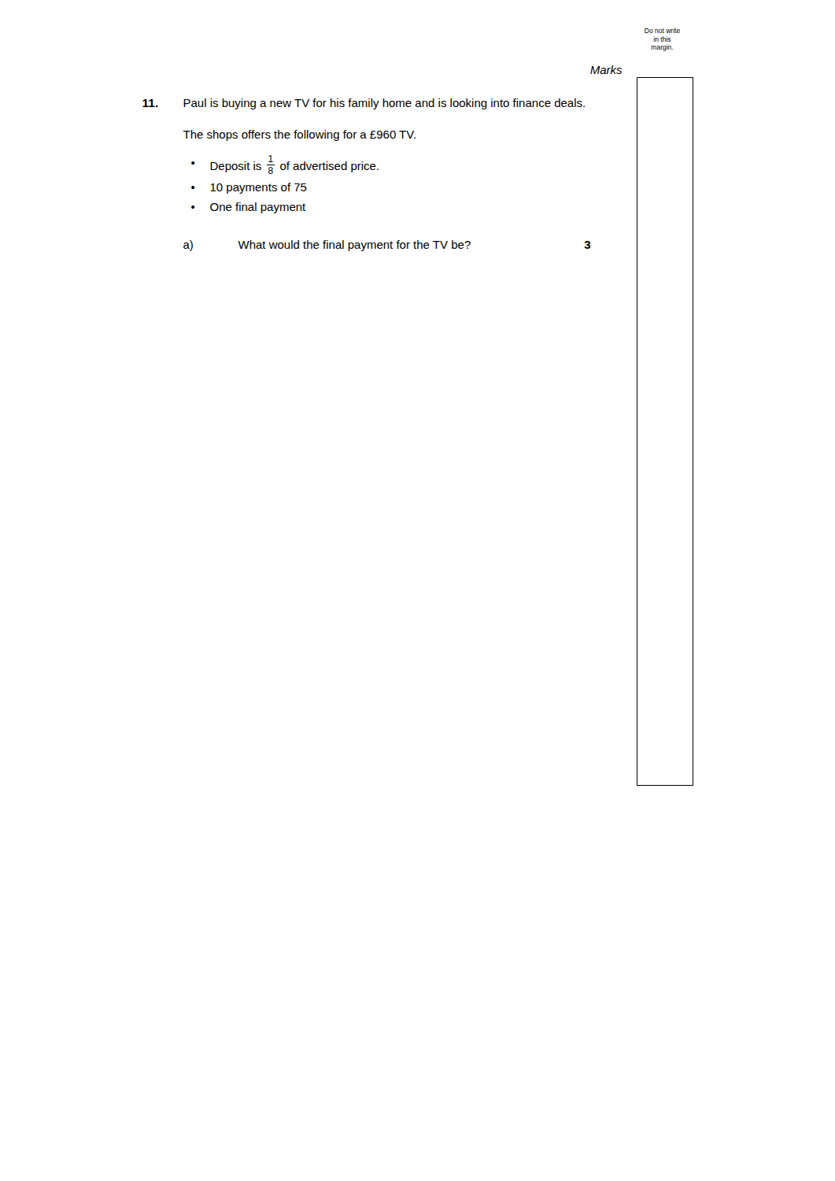Do not write
in this
margin.
Marks
11.
Paul is buying a new TV for his family home and is looking into finance deals.
The shops offers the following for a £960 TV.
Deposit is 18 of advertised price.
10 payments of 75
One final payment
a)
What would the final payment for the TV be?
3